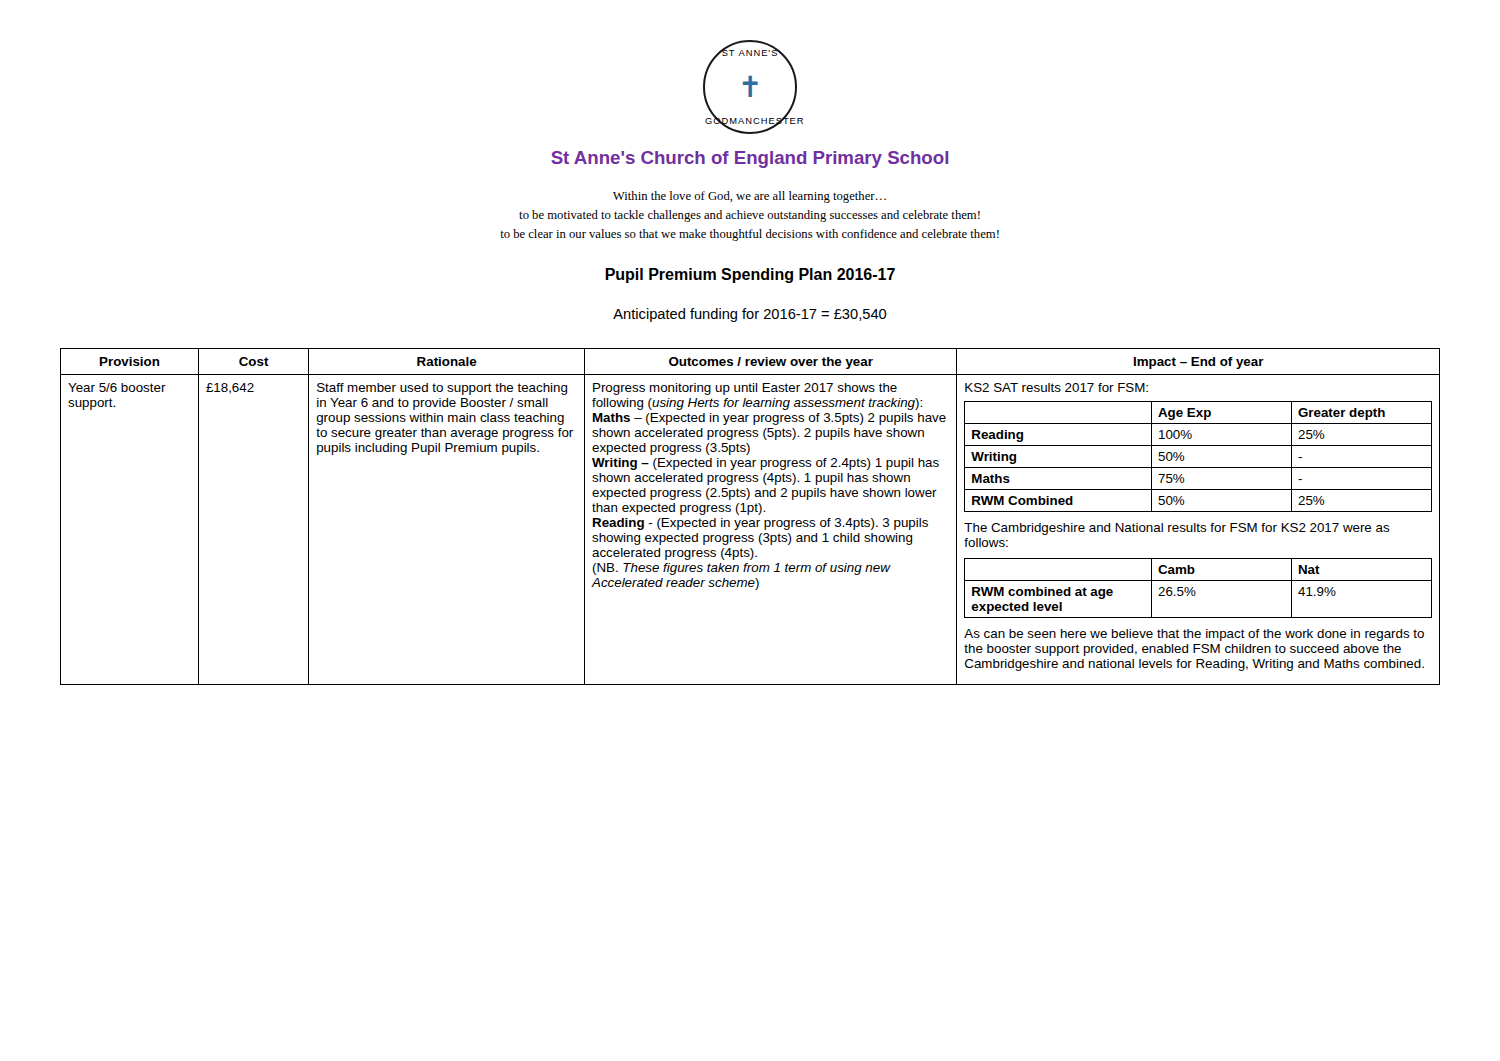ST ANNE'S ✝ GODMANCHESTER
St Anne's Church of England Primary School
Within the love of God, we are all learning together…
to be motivated to tackle challenges and achieve outstanding successes and celebrate them!
to be clear in our values so that we make thoughtful decisions with confidence and celebrate them!
Pupil Premium Spending Plan 2016-17
Anticipated funding for 2016-17 = £30,540
| Provision | Cost | Rationale | Outcomes / review over the year | Impact – End of year |
| --- | --- | --- | --- | --- |
| Year 5/6 booster support. | £18,642 | Staff member used to support the teaching in Year 6 and to provide Booster / small group sessions within main class teaching to secure greater than average progress for pupils including Pupil Premium pupils. | Progress monitoring up until Easter 2017 shows the following ( using Herts for learning assessment tracking ): Maths – (Expected in year progress of 3.5pts) 2 pupils have shown accelerated progress (5pts). 2 pupils have shown expected progress (3.5pts) Writing – (Expected in year progress of 2.4pts) 1 pupil has shown accelerated progress (4pts). 1 pupil has shown expected progress (2.5pts) and 2 pupils have shown lower than expected progress (1pt). Reading - (Expected in year progress of 3.4pts). 3 pupils showing expected progress (3pts) and 1 child showing accelerated progress (4pts). (NB. These figures taken from 1 term of using new Accelerated reader scheme ) | KS2 SAT results 2017 for FSM: / / Age Exp / Greater depth / / --- / --- / --- / / Reading / 100% / 25% / / Writing / 50% / - / / Maths / 75% / - / / RWM Combined / 50% / 25% / The Cambridgeshire and National results for FSM for KS2 2017 were as follows: / / Camb / Nat / / --- / --- / --- / / RWM combined at age expected level / 26.5% / 41.9% / As can be seen here we believe that the impact of the work done in regards to the booster support provided, enabled FSM children to succeed above the Cambridgeshire and national levels for Reading, Writing and Maths combined. |